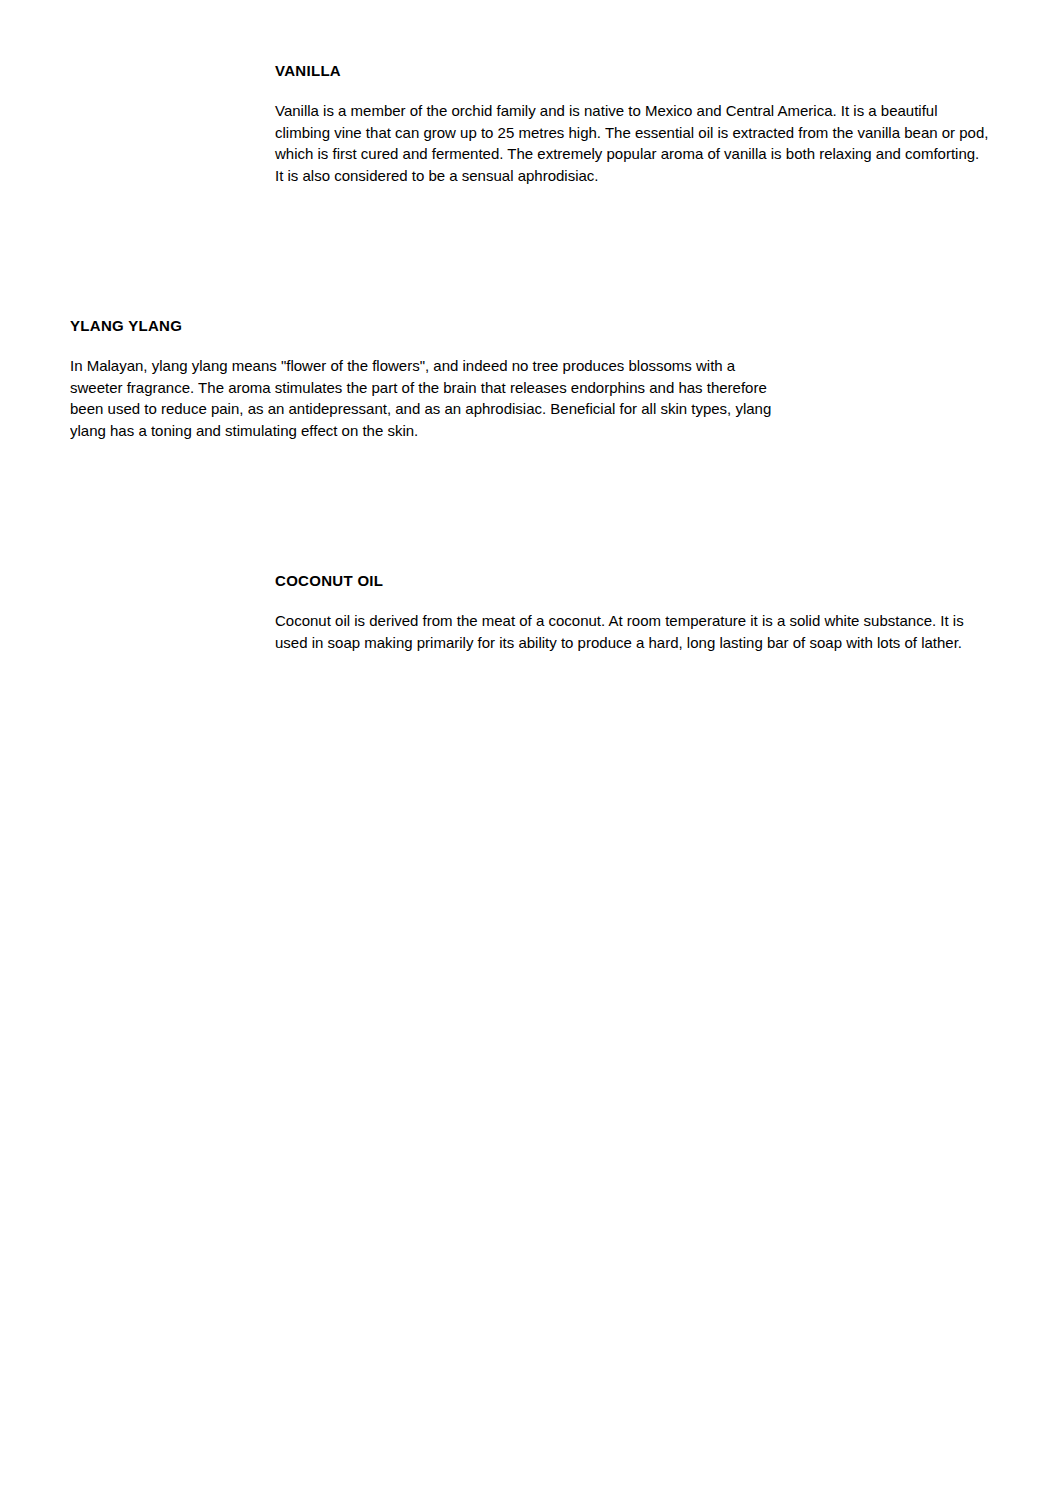VANILLA
Vanilla is a member of the orchid family and is native to Mexico and Central America. It is a beautiful climbing vine that can grow up to 25 metres high. The essential oil is extracted from the vanilla bean or pod, which is first cured and fermented. The extremely popular aroma of vanilla is both relaxing and comforting. It is also considered to be a sensual aphrodisiac.
YLANG YLANG
In Malayan, ylang ylang means "flower of the flowers", and indeed no tree produces blossoms with a sweeter fragrance. The aroma stimulates the part of the brain that releases endorphins and has therefore been used to reduce pain, as an antidepressant, and as an aphrodisiac. Beneficial for all skin types, ylang ylang has a toning and stimulating effect on the skin.
COCONUT OIL
Coconut oil is derived from the meat of a coconut. At room temperature it is a solid white substance. It is used in soap making primarily for its ability to produce a hard, long lasting bar of soap with lots of lather.